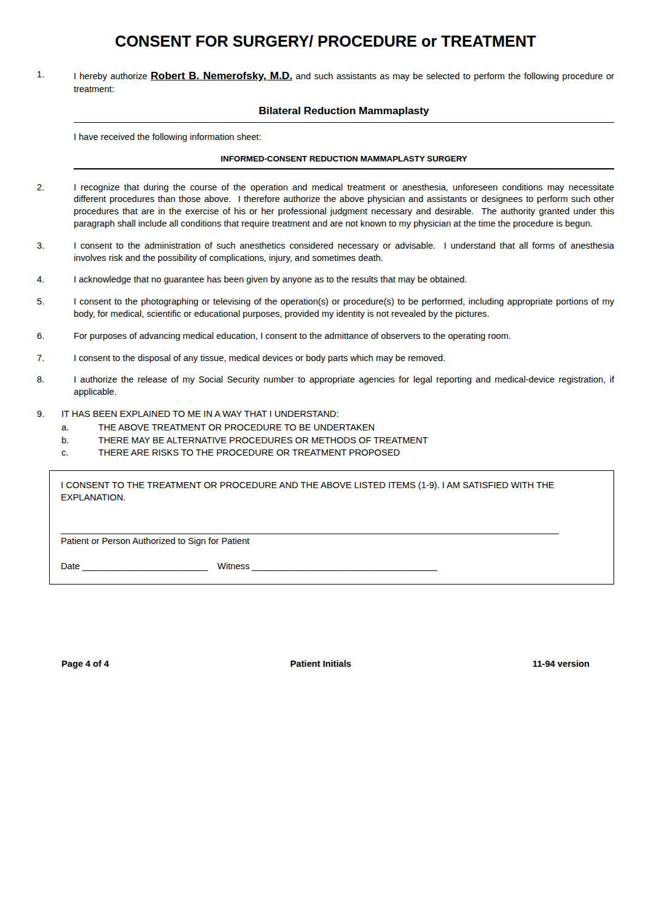CONSENT FOR SURGERY/ PROCEDURE or TREATMENT
I hereby authorize Robert B. Nemerofsky, M.D. and such assistants as may be selected to perform the following procedure or treatment:
Bilateral Reduction Mammaplasty
I have received the following information sheet:
INFORMED-CONSENT REDUCTION MAMMAPLASTY SURGERY
I recognize that during the course of the operation and medical treatment or anesthesia, unforeseen conditions may necessitate different procedures than those above. I therefore authorize the above physician and assistants or designees to perform such other procedures that are in the exercise of his or her professional judgment necessary and desirable. The authority granted under this paragraph shall include all conditions that require treatment and are not known to my physician at the time the procedure is begun.
I consent to the administration of such anesthetics considered necessary or advisable. I understand that all forms of anesthesia involves risk and the possibility of complications, injury, and sometimes death.
I acknowledge that no guarantee has been given by anyone as to the results that may be obtained.
I consent to the photographing or televising of the operation(s) or procedure(s) to be performed, including appropriate portions of my body, for medical, scientific or educational purposes, provided my identity is not revealed by the pictures.
For purposes of advancing medical education, I consent to the admittance of observers to the operating room.
I consent to the disposal of any tissue, medical devices or body parts which may be removed.
I authorize the release of my Social Security number to appropriate agencies for legal reporting and medical-device registration, if applicable.
9.
IT HAS BEEN EXPLAINED TO ME IN A WAY THAT I UNDERSTAND:
a. THE ABOVE TREATMENT OR PROCEDURE TO BE UNDERTAKEN
b. THERE MAY BE ALTERNATIVE PROCEDURES OR METHODS OF TREATMENT
c. THERE ARE RISKS TO THE PROCEDURE OR TREATMENT PROPOSED
I CONSENT TO THE TREATMENT OR PROCEDURE AND THE ABOVE LISTED ITEMS (1-9). I AM SATISFIED WITH THE EXPLANATION.
Patient or Person Authorized to Sign for Patient
Date _________________________ Witness _____________________________________
Page 4 of 4 Patient Initials 11-94 version